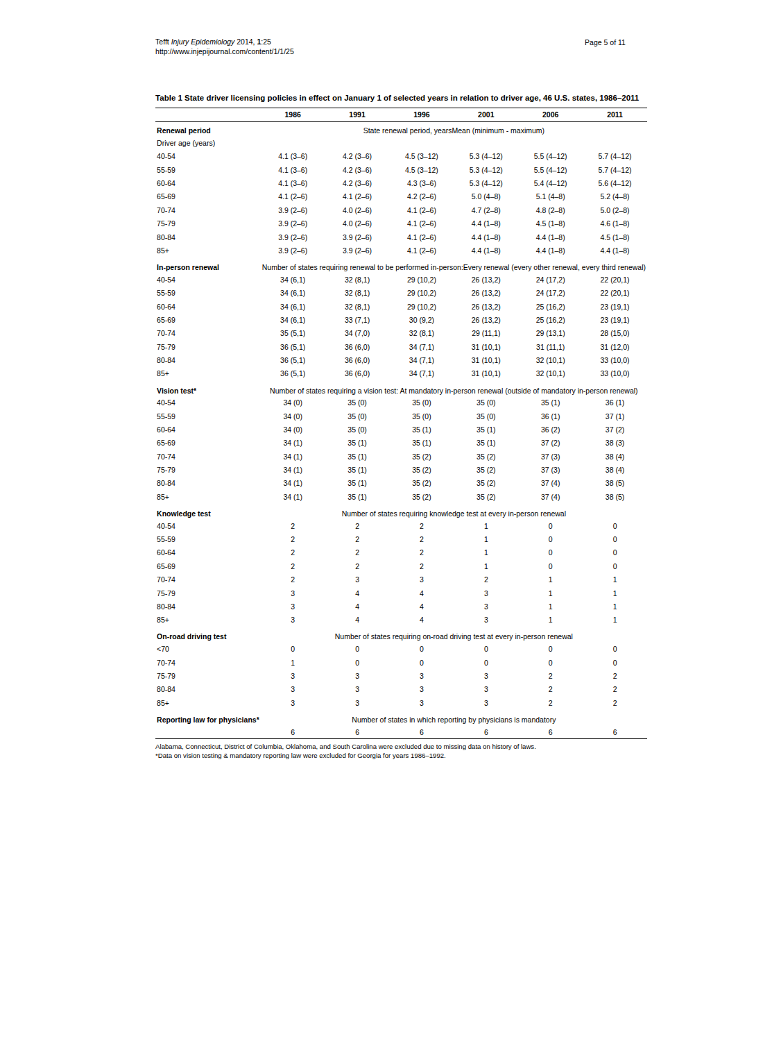Tefft Injury Epidemiology 2014, 1:25
http://www.injepijournal.com/content/1/1/25
Page 5 of 11
Table 1 State driver licensing policies in effect on January 1 of selected years in relation to driver age, 46 U.S. states, 1986–2011
| | 1986 | 1991 | 1996 | 2001 | 2006 | 2011 |
| --- | --- | --- | --- | --- | --- | --- |
| Renewal period | State renewal period, years Mean (minimum - maximum) |
| Driver age (years) | | | | | | |
| 40-54 | 4.1 (3–6) | 4.2 (3–6) | 4.5 (3–12) | 5.3 (4–12) | 5.5 (4–12) | 5.7 (4–12) |
| 55-59 | 4.1 (3–6) | 4.2 (3–6) | 4.5 (3–12) | 5.3 (4–12) | 5.5 (4–12) | 5.7 (4–12) |
| 60-64 | 4.1 (3–6) | 4.2 (3–6) | 4.3 (3–6) | 5.3 (4–12) | 5.4 (4–12) | 5.6 (4–12) |
| 65-69 | 4.1 (2–6) | 4.1 (2–6) | 4.2 (2–6) | 5.0 (4–8) | 5.1 (4–8) | 5.2 (4–8) |
| 70-74 | 3.9 (2–6) | 4.0 (2–6) | 4.1 (2–6) | 4.7 (2–8) | 4.8 (2–8) | 5.0 (2–8) |
| 75-79 | 3.9 (2–6) | 4.0 (2–6) | 4.1 (2–6) | 4.4 (1–8) | 4.5 (1–8) | 4.6 (1–8) |
| 80-84 | 3.9 (2–6) | 3.9 (2–6) | 4.1 (2–6) | 4.4 (1–8) | 4.4 (1–8) | 4.5 (1–8) |
| 85+ | 3.9 (2–6) | 3.9 (2–6) | 4.1 (2–6) | 4.4 (1–8) | 4.4 (1–8) | 4.4 (1–8) |
| In-person renewal | Number of states requiring renewal to be performed in-person: Every renewal (every other renewal, every third renewal) |
| 40-54 | 34 (6,1) | 32 (8,1) | 29 (10,2) | 26 (13,2) | 24 (17,2) | 22 (20,1) |
| 55-59 | 34 (6,1) | 32 (8,1) | 29 (10,2) | 26 (13,2) | 24 (17,2) | 22 (20,1) |
| 60-64 | 34 (6,1) | 32 (8,1) | 29 (10,2) | 26 (13,2) | 25 (16,2) | 23 (19,1) |
| 65-69 | 34 (6,1) | 33 (7,1) | 30 (9,2) | 26 (13,2) | 25 (16,2) | 23 (19,1) |
| 70-74 | 35 (5,1) | 34 (7,0) | 32 (8,1) | 29 (11,1) | 29 (13,1) | 28 (15,0) |
| 75-79 | 36 (5,1) | 36 (6,0) | 34 (7,1) | 31 (10,1) | 31 (11,1) | 31 (12,0) |
| 80-84 | 36 (5,1) | 36 (6,0) | 34 (7,1) | 31 (10,1) | 32 (10,1) | 33 (10,0) |
| 85+ | 36 (5,1) | 36 (6,0) | 34 (7,1) | 31 (10,1) | 32 (10,1) | 33 (10,0) |
| Vision test* | Number of states requiring a vision test: At mandatory in-person renewal (outside of mandatory in-person renewal) |
| 40-54 | 34 (0) | 35 (0) | 35 (0) | 35 (0) | 35 (1) | 36 (1) |
| 55-59 | 34 (0) | 35 (0) | 35 (0) | 35 (0) | 36 (1) | 37 (1) |
| 60-64 | 34 (0) | 35 (0) | 35 (1) | 35 (1) | 36 (2) | 37 (2) |
| 65-69 | 34 (1) | 35 (1) | 35 (1) | 35 (1) | 37 (2) | 38 (3) |
| 70-74 | 34 (1) | 35 (1) | 35 (2) | 35 (2) | 37 (3) | 38 (4) |
| 75-79 | 34 (1) | 35 (1) | 35 (2) | 35 (2) | 37 (3) | 38 (4) |
| 80-84 | 34 (1) | 35 (1) | 35 (2) | 35 (2) | 37 (4) | 38 (5) |
| 85+ | 34 (1) | 35 (1) | 35 (2) | 35 (2) | 37 (4) | 38 (5) |
| Knowledge test | Number of states requiring knowledge test at every in-person renewal |
| 40-54 | 2 | 2 | 2 | 1 | 0 | 0 |
| 55-59 | 2 | 2 | 2 | 1 | 0 | 0 |
| 60-64 | 2 | 2 | 2 | 1 | 0 | 0 |
| 65-69 | 2 | 2 | 2 | 1 | 0 | 0 |
| 70-74 | 2 | 3 | 3 | 2 | 1 | 1 |
| 75-79 | 3 | 4 | 4 | 3 | 1 | 1 |
| 80-84 | 3 | 4 | 4 | 3 | 1 | 1 |
| 85+ | 3 | 4 | 4 | 3 | 1 | 1 |
| On-road driving test | Number of states requiring on-road driving test at every in-person renewal |
| <70 | 0 | 0 | 0 | 0 | 0 | 0 |
| 70-74 | 1 | 0 | 0 | 0 | 0 | 0 |
| 75-79 | 3 | 3 | 3 | 3 | 2 | 2 |
| 80-84 | 3 | 3 | 3 | 3 | 2 | 2 |
| 85+ | 3 | 3 | 3 | 3 | 2 | 2 |
| Reporting law for physicians* | Number of states in which reporting by physicians is mandatory |
| | 6 | 6 | 6 | 6 | 6 | 6 |
Alabama, Connecticut, District of Columbia, Oklahoma, and South Carolina were excluded due to missing data on history of laws.
*Data on vision testing & mandatory reporting law were excluded for Georgia for years 1986–1992.